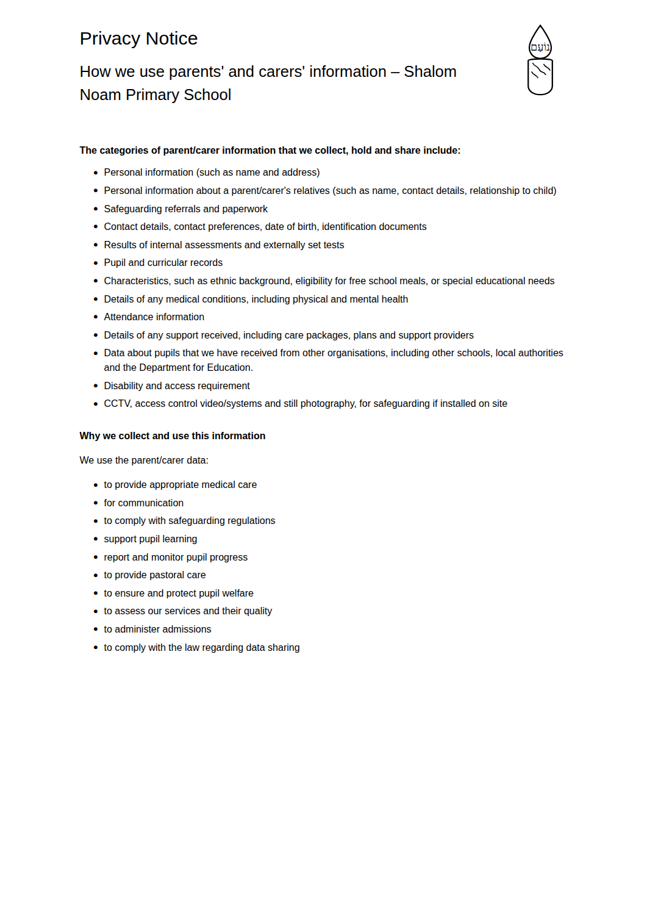נוֹעַם
Privacy Notice
How we use parents' and carers' information – Shalom Noam Primary School
The categories of parent/carer information that we collect, hold and share include:
Personal information (such as name and address)
Personal information about a parent/carer's relatives (such as name, contact details, relationship to child)
Safeguarding referrals and paperwork
Contact details, contact preferences, date of birth, identification documents
Results of internal assessments and externally set tests
Pupil and curricular records
Characteristics, such as ethnic background, eligibility for free school meals, or special educational needs
Details of any medical conditions, including physical and mental health
Attendance information
Details of any support received, including care packages, plans and support providers
Data about pupils that we have received from other organisations, including other schools, local authorities and the Department for Education.
Disability and access requirement
CCTV, access control video/systems and still photography, for safeguarding if installed on site
Why we collect and use this information
We use the parent/carer data:
to provide appropriate medical care
for communication
to comply with safeguarding regulations
support pupil learning
report and monitor pupil progress
to provide pastoral care
to ensure and protect pupil welfare
to assess our services and their quality
to administer admissions
to comply with the law regarding data sharing